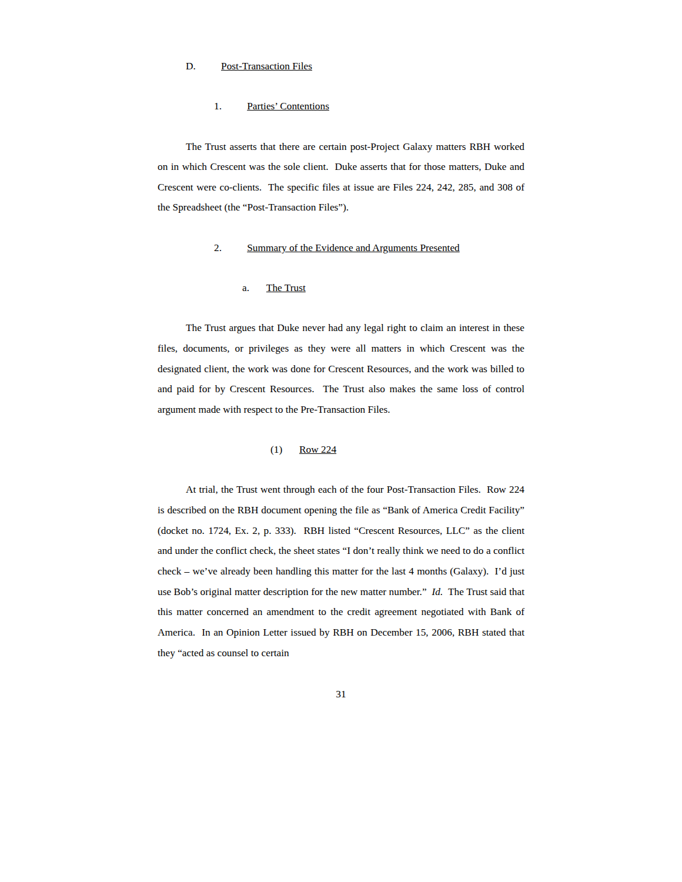D. Post-Transaction Files
1. Parties’ Contentions
The Trust asserts that there are certain post-Project Galaxy matters RBH worked on in which Crescent was the sole client. Duke asserts that for those matters, Duke and Crescent were co-clients. The specific files at issue are Files 224, 242, 285, and 308 of the Spreadsheet (the “Post-Transaction Files”).
2. Summary of the Evidence and Arguments Presented
a. The Trust
The Trust argues that Duke never had any legal right to claim an interest in these files, documents, or privileges as they were all matters in which Crescent was the designated client, the work was done for Crescent Resources, and the work was billed to and paid for by Crescent Resources. The Trust also makes the same loss of control argument made with respect to the Pre-Transaction Files.
(1) Row 224
At trial, the Trust went through each of the four Post-Transaction Files. Row 224 is described on the RBH document opening the file as “Bank of America Credit Facility” (docket no. 1724, Ex. 2, p. 333). RBH listed “Crescent Resources, LLC” as the client and under the conflict check, the sheet states “I don’t really think we need to do a conflict check – we’ve already been handling this matter for the last 4 months (Galaxy). I’d just use Bob’s original matter description for the new matter number.” Id. The Trust said that this matter concerned an amendment to the credit agreement negotiated with Bank of America. In an Opinion Letter issued by RBH on December 15, 2006, RBH stated that they “acted as counsel to certain
31